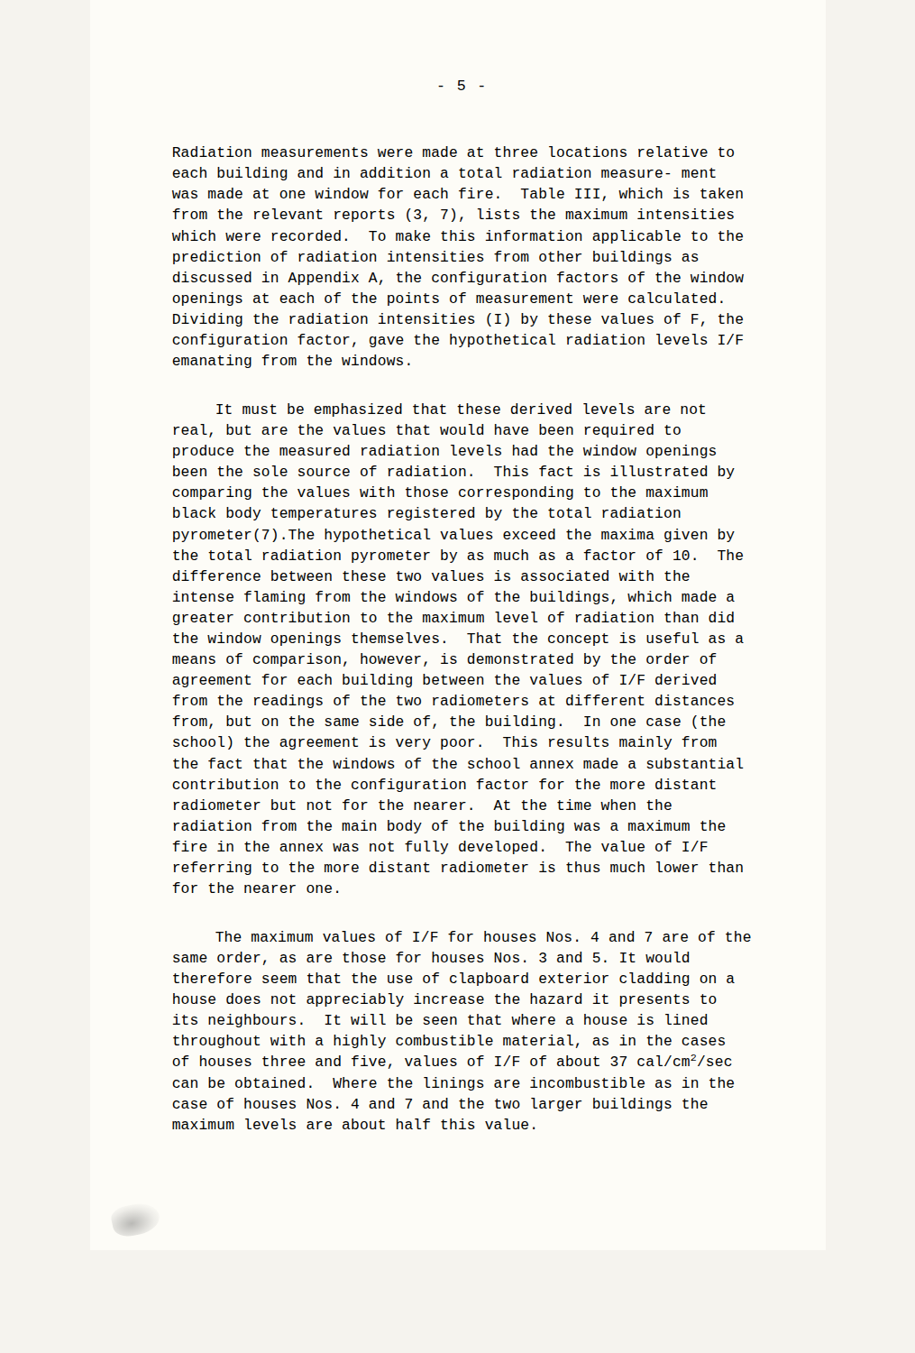- 5 -
Radiation measurements were made at three locations relative to each building and in addition a total radiation measure- ment was made at one window for each fire. Table III, which is taken from the relevant reports (3, 7), lists the maximum intensities which were recorded. To make this information applicable to the prediction of radiation intensities from other buildings as discussed in Appendix A, the configuration factors of the window openings at each of the points of measurement were calculated. Dividing the radiation intensities (I) by these values of F, the configuration factor, gave the hypothetical radiation levels I/F emanating from the windows.
It must be emphasized that these derived levels are not real, but are the values that would have been required to produce the measured radiation levels had the window openings been the sole source of radiation. This fact is illustrated by comparing the values with those corresponding to the maximum black body temperatures registered by the total radiation pyrometer(7).The hypothetical values exceed the maxima given by the total radiation pyrometer by as much as a factor of 10. The difference between these two values is associated with the intense flaming from the windows of the buildings, which made a greater contribution to the maximum level of radiation than did the window openings themselves. That the concept is useful as a means of comparison, however, is demonstrated by the order of agreement for each building between the values of I/F derived from the readings of the two radiometers at different distances from, but on the same side of, the building. In one case (the school) the agreement is very poor. This results mainly from the fact that the windows of the school annex made a substantial contribution to the configuration factor for the more distant radiometer but not for the nearer. At the time when the radiation from the main body of the building was a maximum the fire in the annex was not fully developed. The value of I/F referring to the more distant radiometer is thus much lower than for the nearer one.
The maximum values of I/F for houses Nos. 4 and 7 are of the same order, as are those for houses Nos. 3 and 5. It would therefore seem that the use of clapboard exterior cladding on a house does not appreciably increase the hazard it presents to its neighbours. It will be seen that where a house is lined throughout with a highly combustible material, as in the cases of houses three and five, values of I/F of about 37 cal/cm2/sec can be obtained. Where the linings are incombustible as in the case of houses Nos. 4 and 7 and the two larger buildings the maximum levels are about half this value.